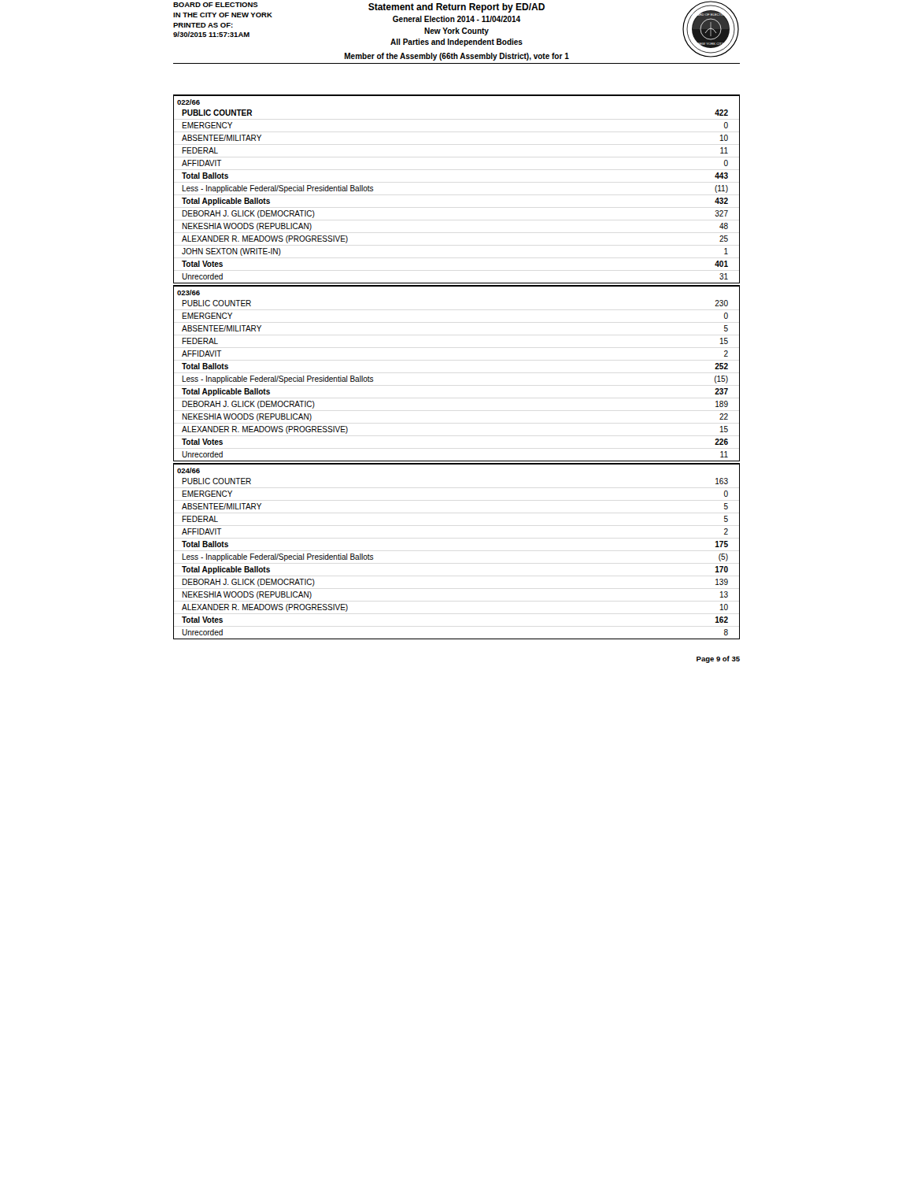BOARD OF ELECTIONS
IN THE CITY OF NEW YORK
PRINTED AS OF:
9/30/2015 11:57:31AM
BOARD OF ELECTIONS NEW YORK CITY
Statement and Return Report by ED/AD
General Election 2014 - 11/04/2014
New York County
All Parties and Independent Bodies
Member of the Assembly (66th Assembly District), vote for 1
022/66
| PUBLIC COUNTER | 422 |
| EMERGENCY | 0 |
| ABSENTEE/MILITARY | 10 |
| FEDERAL | 11 |
| AFFIDAVIT | 0 |
| Total Ballots | 443 |
| Less - Inapplicable Federal/Special Presidential Ballots | (11) |
| Total Applicable Ballots | 432 |
| DEBORAH J. GLICK (DEMOCRATIC) | 327 |
| NEKESHIA WOODS (REPUBLICAN) | 48 |
| ALEXANDER R. MEADOWS (PROGRESSIVE) | 25 |
| JOHN SEXTON (WRITE-IN) | 1 |
| Total Votes | 401 |
| Unrecorded | 31 |
023/66
| PUBLIC COUNTER | 230 |
| EMERGENCY | 0 |
| ABSENTEE/MILITARY | 5 |
| FEDERAL | 15 |
| AFFIDAVIT | 2 |
| Total Ballots | 252 |
| Less - Inapplicable Federal/Special Presidential Ballots | (15) |
| Total Applicable Ballots | 237 |
| DEBORAH J. GLICK (DEMOCRATIC) | 189 |
| NEKESHIA WOODS (REPUBLICAN) | 22 |
| ALEXANDER R. MEADOWS (PROGRESSIVE) | 15 |
| Total Votes | 226 |
| Unrecorded | 11 |
024/66
| PUBLIC COUNTER | 163 |
| EMERGENCY | 0 |
| ABSENTEE/MILITARY | 5 |
| FEDERAL | 5 |
| AFFIDAVIT | 2 |
| Total Ballots | 175 |
| Less - Inapplicable Federal/Special Presidential Ballots | (5) |
| Total Applicable Ballots | 170 |
| DEBORAH J. GLICK (DEMOCRATIC) | 139 |
| NEKESHIA WOODS (REPUBLICAN) | 13 |
| ALEXANDER R. MEADOWS (PROGRESSIVE) | 10 |
| Total Votes | 162 |
| Unrecorded | 8 |
Page 9 of 35